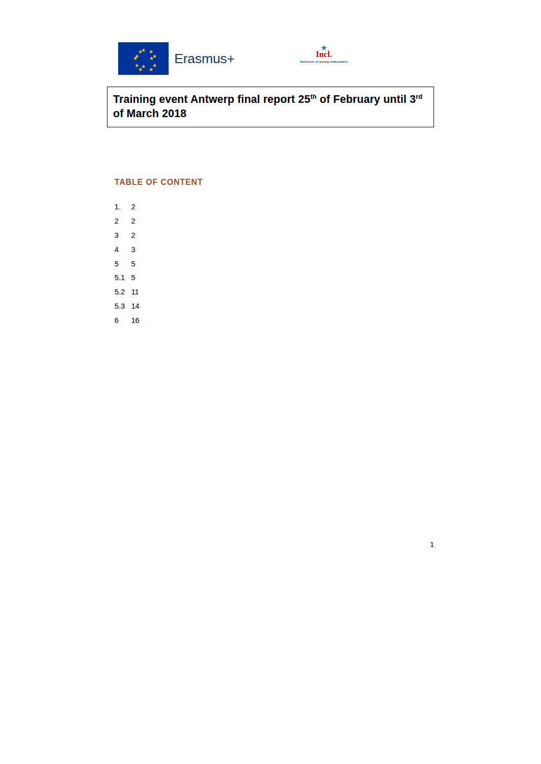★ ★ ★ ★ ★ ★ ★ ★ ★ ★ ★ ★
Erasmus+
★ Incl. Inclusion of young newcomers
Training event Antwerp final report 25th of February until 3rd of March 2018
TABLE OF CONTENT
1. 2
2 2
3 2
4 3
5 5
5.1 5
5.2 11
5.3 14
6 16
1